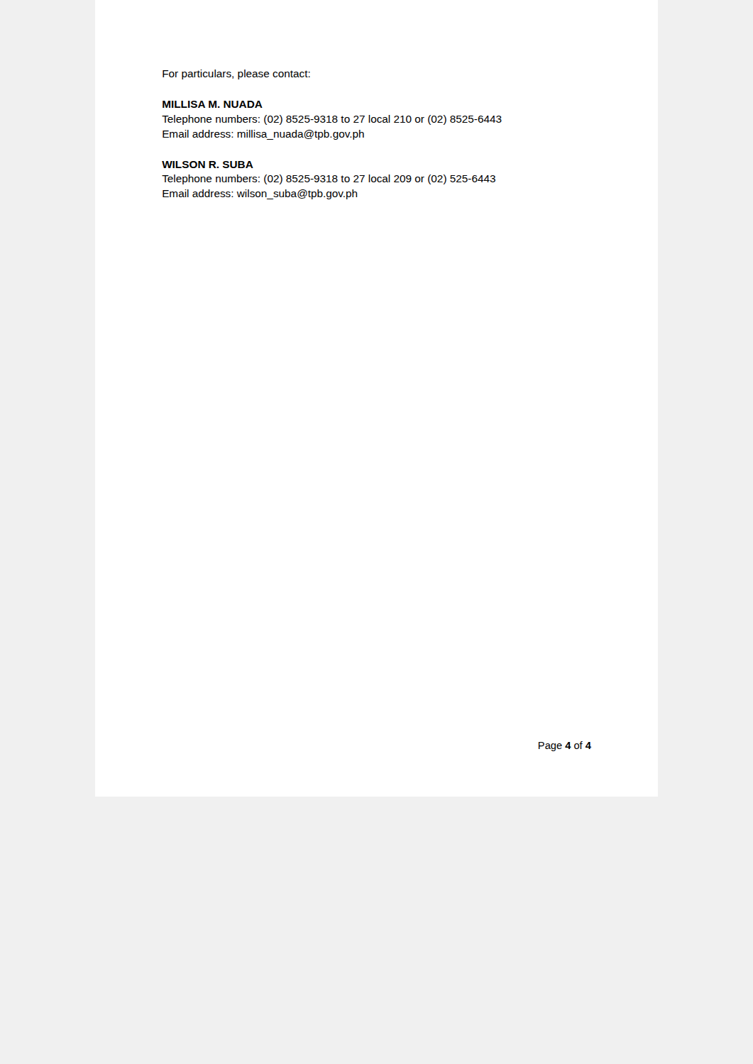For particulars, please contact:
MILLISA M. NUADA
Telephone numbers: (02) 8525-9318 to 27 local 210 or (02) 8525-6443
Email address: millisa_nuada@tpb.gov.ph
WILSON R. SUBA
Telephone numbers: (02) 8525-9318 to 27 local 209 or (02) 525-6443
Email address: wilson_suba@tpb.gov.ph
Page 4 of 4